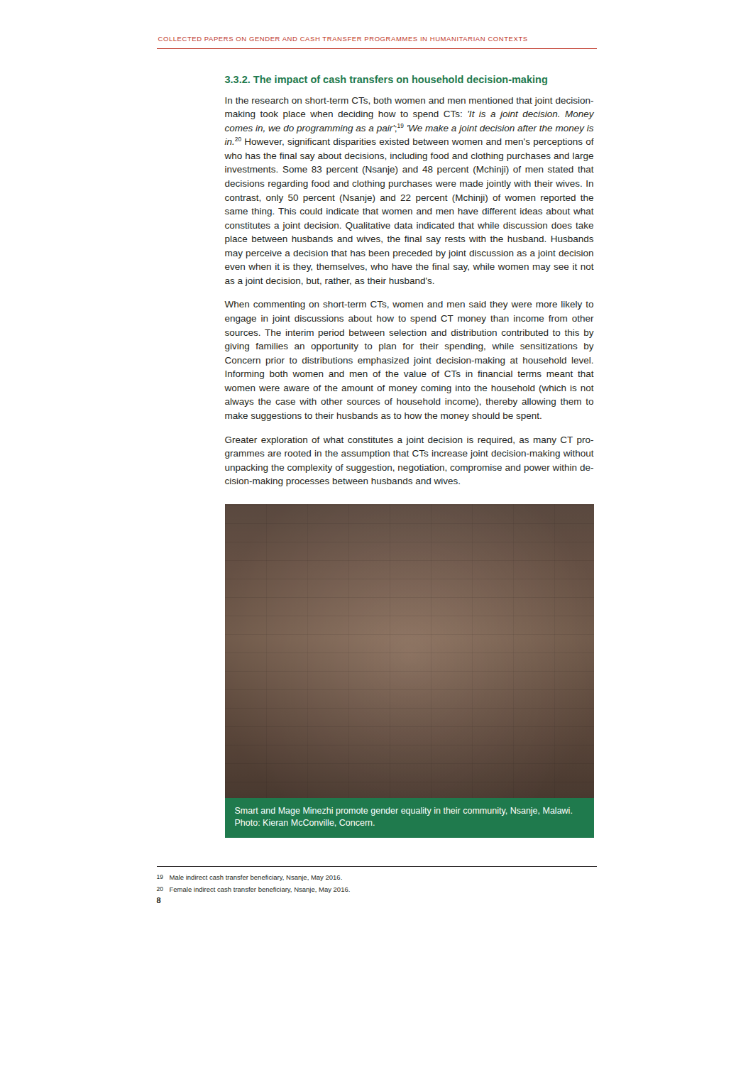Collected Papers on Gender and Cash Transfer Programmes in Humanitarian Contexts
3.3.2. The impact of cash transfers on household decision-making
In the research on short-term CTs, both women and men mentioned that joint decision-making took place when deciding how to spend CTs: 'It is a joint decision. Money comes in, we do programming as a pair';19 'We make a joint decision after the money is in.20 However, significant disparities existed between women and men's perceptions of who has the final say about decisions, including food and clothing purchases and large investments. Some 83 percent (Nsanje) and 48 percent (Mchinji) of men stated that decisions regarding food and clothing purchases were made jointly with their wives. In contrast, only 50 percent (Nsanje) and 22 percent (Mchinji) of women reported the same thing. This could indicate that women and men have different ideas about what constitutes a joint decision. Qualitative data indicated that while discussion does take place between husbands and wives, the final say rests with the husband. Husbands may perceive a decision that has been preceded by joint discussion as a joint decision even when it is they, themselves, who have the final say, while women may see it not as a joint decision, but, rather, as their husband's.
When commenting on short-term CTs, women and men said they were more likely to engage in joint discussions about how to spend CT money than income from other sources. The interim period between selection and distribution contributed to this by giving families an opportunity to plan for their spending, while sensitizations by Concern prior to distributions emphasized joint decision-making at household level. Informing both women and men of the value of CTs in financial terms meant that women were aware of the amount of money coming into the household (which is not always the case with other sources of household income), thereby allowing them to make suggestions to their husbands as to how the money should be spent.
Greater exploration of what constitutes a joint decision is required, as many CT programmes are rooted in the assumption that CTs increase joint decision-making without unpacking the complexity of suggestion, negotiation, compromise and power within decision-making processes between husbands and wives.
Smart and Mage Minezhi promote gender equality in their community, Nsanje, Malawi. Photo: Kieran McConville, Concern.
19 Male indirect cash transfer beneficiary, Nsanje, May 2016.
20 Female indirect cash transfer beneficiary, Nsanje, May 2016.
8